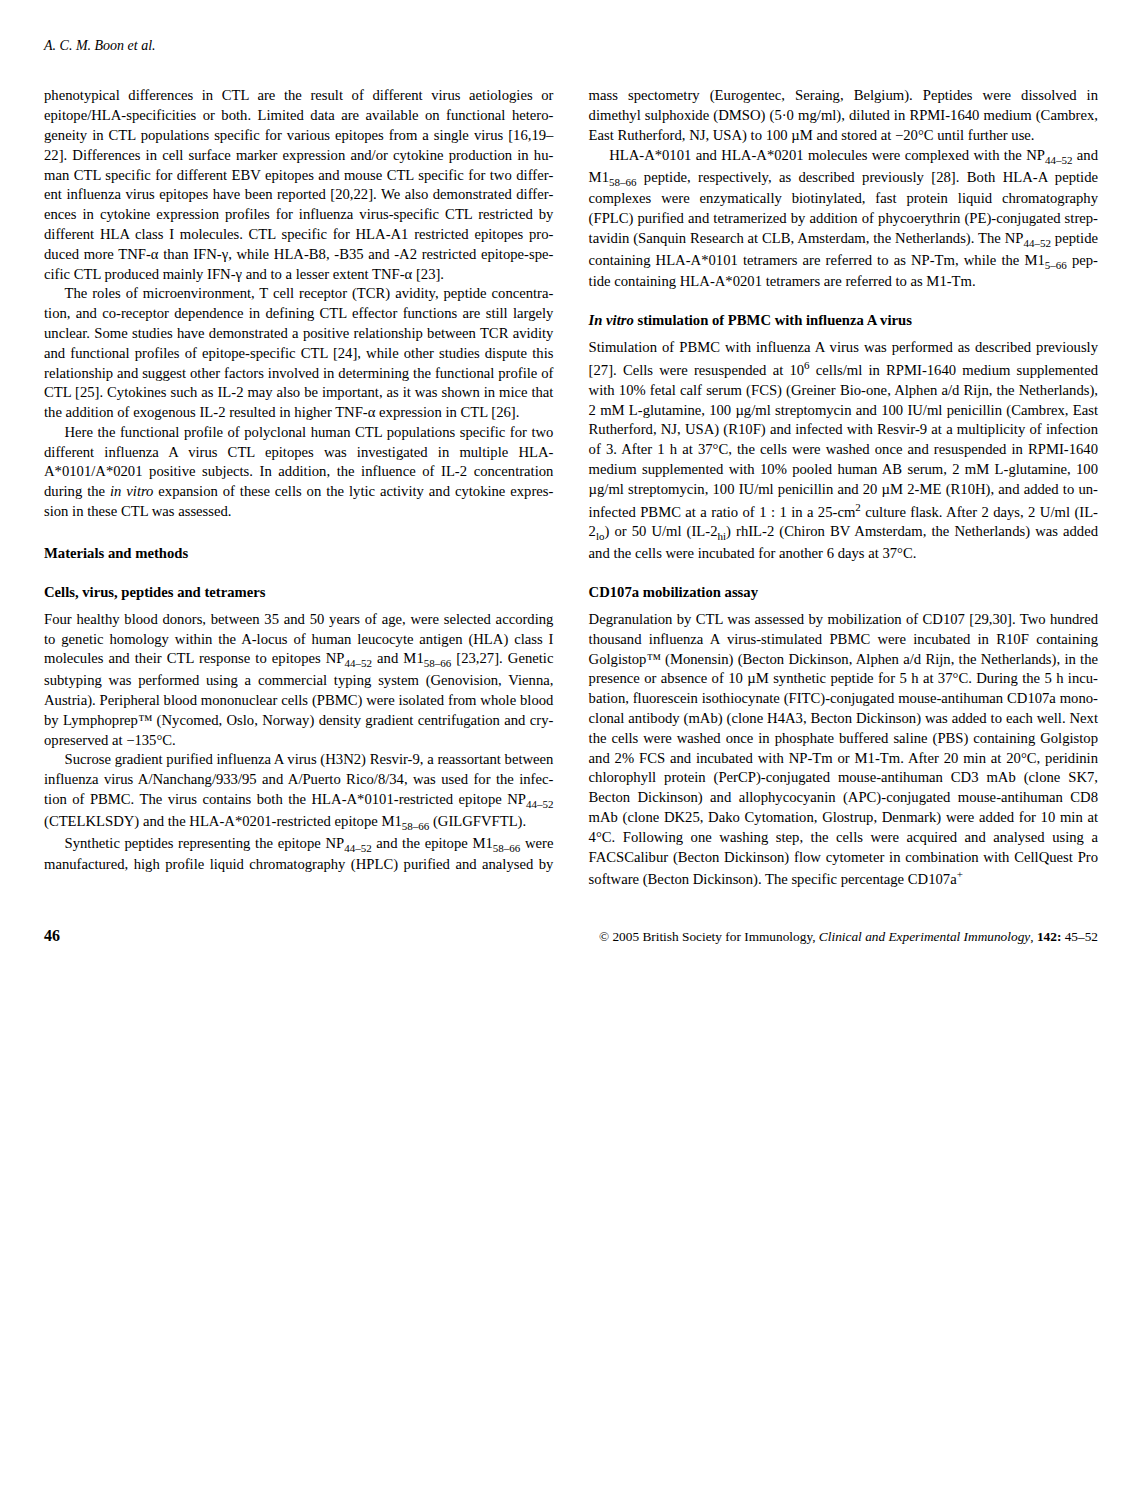A. C. M. Boon et al.
phenotypical differences in CTL are the result of different virus aetiologies or epitope/HLA-specificities or both. Limited data are available on functional heterogeneity in CTL populations specific for various epitopes from a single virus [16,19–22]. Differences in cell surface marker expression and/or cytokine production in human CTL specific for different EBV epitopes and mouse CTL specific for two different influenza virus epitopes have been reported [20,22]. We also demonstrated differences in cytokine expression profiles for influenza virus-specific CTL restricted by different HLA class I molecules. CTL specific for HLA-A1 restricted epitopes produced more TNF-α than IFN-γ, while HLA-B8, -B35 and -A2 restricted epitope-specific CTL produced mainly IFN-γ and to a lesser extent TNF-α [23].
The roles of microenvironment, T cell receptor (TCR) avidity, peptide concentration, and co-receptor dependence in defining CTL effector functions are still largely unclear. Some studies have demonstrated a positive relationship between TCR avidity and functional profiles of epitope-specific CTL [24], while other studies dispute this relationship and suggest other factors involved in determining the functional profile of CTL [25]. Cytokines such as IL-2 may also be important, as it was shown in mice that the addition of exogenous IL-2 resulted in higher TNF-α expression in CTL [26].
Here the functional profile of polyclonal human CTL populations specific for two different influenza A virus CTL epitopes was investigated in multiple HLA-A*0101/A*0201 positive subjects. In addition, the influence of IL-2 concentration during the in vitro expansion of these cells on the lytic activity and cytokine expression in these CTL was assessed.
Materials and methods
Cells, virus, peptides and tetramers
Four healthy blood donors, between 35 and 50 years of age, were selected according to genetic homology within the A-locus of human leucocyte antigen (HLA) class I molecules and their CTL response to epitopes NP44–52 and M158–66 [23,27]. Genetic subtyping was performed using a commercial typing system (Genovision, Vienna, Austria). Peripheral blood mononuclear cells (PBMC) were isolated from whole blood by Lymphoprep™ (Nycomed, Oslo, Norway) density gradient centrifugation and cryopreserved at −135°C.
Sucrose gradient purified influenza A virus (H3N2) Resvir-9, a reassortant between influenza virus A/Nanchang/933/95 and A/Puerto Rico/8/34, was used for the infection of PBMC. The virus contains both the HLA-A*0101-restricted epitope NP44–52 (CTELKLSDY) and the HLA-A*0201-restricted epitope M158–66 (GILGFVFTL).
Synthetic peptides representing the epitope NP44–52 and the epitope M158–66 were manufactured, high profile liquid chromatography (HPLC) purified and analysed by mass spectometry (Eurogentec, Seraing, Belgium). Peptides were dissolved in dimethyl sulphoxide (DMSO) (5·0 mg/ml), diluted in RPMI-1640 medium (Cambrex, East Rutherford, NJ, USA) to 100 µM and stored at −20°C until further use.
HLA-A*0101 and HLA-A*0201 molecules were complexed with the NP44–52 and M158–66 peptide, respectively, as described previously [28]. Both HLA-A peptide complexes were enzymatically biotinylated, fast protein liquid chromatography (FPLC) purified and tetramerized by addition of phycoerythrin (PE)-conjugated streptavidin (Sanquin Research at CLB, Amsterdam, the Netherlands). The NP44–52 peptide containing HLA-A*0101 tetramers are referred to as NP-Tm, while the M15–66 peptide containing HLA-A*0201 tetramers are referred to as M1-Tm.
In vitro stimulation of PBMC with influenza A virus
Stimulation of PBMC with influenza A virus was performed as described previously [27]. Cells were resuspended at 106 cells/ml in RPMI-1640 medium supplemented with 10% fetal calf serum (FCS) (Greiner Bio-one, Alphen a/d Rijn, the Netherlands), 2 mM L-glutamine, 100 µg/ml streptomycin and 100 IU/ml penicillin (Cambrex, East Rutherford, NJ, USA) (R10F) and infected with Resvir-9 at a multiplicity of infection of 3. After 1 h at 37°C, the cells were washed once and resuspended in RPMI-1640 medium supplemented with 10% pooled human AB serum, 2 mM L-glutamine, 100 µg/ml streptomycin, 100 IU/ml penicillin and 20 µM 2-ME (R10H), and added to uninfected PBMC at a ratio of 1 : 1 in a 25-cm2 culture flask. After 2 days, 2 U/ml (IL-2lo) or 50 U/ml (IL-2hi) rhIL-2 (Chiron BV Amsterdam, the Netherlands) was added and the cells were incubated for another 6 days at 37°C.
CD107a mobilization assay
Degranulation by CTL was assessed by mobilization of CD107 [29,30]. Two hundred thousand influenza A virus-stimulated PBMC were incubated in R10F containing Golgistop™ (Monensin) (Becton Dickinson, Alphen a/d Rijn, the Netherlands), in the presence or absence of 10 µM synthetic peptide for 5 h at 37°C. During the 5 h incubation, fluorescein isothiocynate (FITC)-conjugated mouse-antihuman CD107a monoclonal antibody (mAb) (clone H4A3, Becton Dickinson) was added to each well. Next the cells were washed once in phosphate buffered saline (PBS) containing Golgistop and 2% FCS and incubated with NP-Tm or M1-Tm. After 20 min at 20°C, peridinin chlorophyll protein (PerCP)-conjugated mouse-antihuman CD3 mAb (clone SK7, Becton Dickinson) and allophycocyanin (APC)-conjugated mouse-antihuman CD8 mAb (clone DK25, Dako Cytomation, Glostrup, Denmark) were added for 10 min at 4°C. Following one washing step, the cells were acquired and analysed using a FACSCalibur (Becton Dickinson) flow cytometer in combination with CellQuest Pro software (Becton Dickinson). The specific percentage CD107a+
46 © 2005 British Society for Immunology, Clinical and Experimental Immunology, 142: 45–52